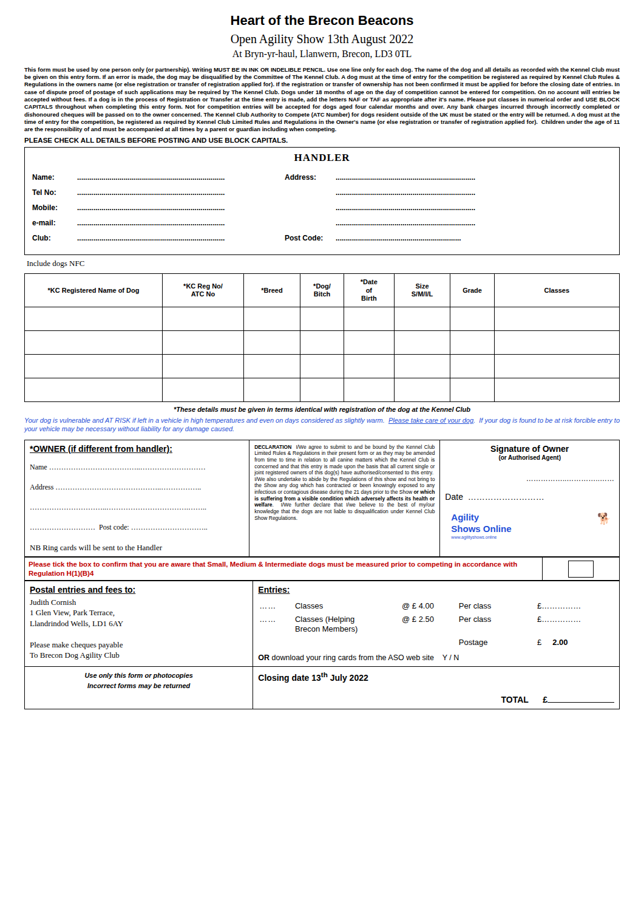Heart of the Brecon Beacons
Open Agility Show 13th August 2022
At Bryn-yr-haul, Llanwern, Brecon, LD3 0TL
This form must be used by one person only (or partnership). Writing MUST BE IN INK OR INDELIBLE PENCIL. Use one line only for each dog. The name of the dog and all details as recorded with the Kennel Club must be given on this entry form. If an error is made, the dog may be disqualified by the Committee of The Kennel Club. A dog must at the time of entry for the competition be registered as required by Kennel Club Rules & Regulations in the owners name (or else registration or transfer of registration applied for). If the registration or transfer of ownership has not been confirmed it must be applied for before the closing date of entries. In case of dispute proof of postage of such applications may be required by The Kennel Club. Dogs under 18 months of age on the day of competition cannot be entered for competition. On no account will entries be accepted without fees. If a dog is in the process of Registration or Transfer at the time entry is made, add the letters NAF or TAF as appropriate after it's name. Please put classes in numerical order and USE BLOCK CAPITALS throughout when completing this entry form. Not for competition entries will be accepted for dogs aged four calendar months and over. Any bank charges incurred through incorrectly completed or dishonoured cheques will be passed on to the owner concerned. The Kennel Club Authority to Compete (ATC Number) for dogs resident outside of the UK must be stated or the entry will be returned. A dog must at the time of entry for the competition, be registered as required by Kennel Club Limited Rules and Regulations in the Owner's name (or else registration or transfer of registration applied for). Children under the age of 11 are the responsibility of and must be accompanied at all times by a parent or guardian including when competing.
PLEASE CHECK ALL DETAILS BEFORE POSTING AND USE BLOCK CAPITALS.
HANDLER
| Name: | ......................................................................... | Address: | ..................................................................... |
| Tel No: | ......................................................................... | | ..................................................................... |
| Mobile: | ......................................................................... | | ..................................................................... |
| e-mail: | ......................................................................... | | ..................................................................... |
| Club: | ......................................................................... | Post Code: | .............................................................. |
Include dogs NFC
| *KC Registered Name of Dog | *KC Reg No/ ATC No | *Breed | *Dog/ Bitch | *Date of Birth | Size S/M/I/L | Grade | Classes |
| --- | --- | --- | --- | --- | --- | --- | --- |
*These details must be given in terms identical with registration of the dog at the Kennel Club
Your dog is vulnerable and AT RISK if left in a vehicle in high temperatures and even on days considered as slightly warm. Please take care of your dog. If your dog is found to be at risk forcible entry to your vehicle may be necessary without liability for any damage caused.
| *OWNER (if different from handler): Name ………………………………..……………………… Address ……………………………………..…………….. …………………………..…………………………….…….. ……………………… Post code: ………………………….. NB Ring cards will be sent to the Handler | DECLARATION I/We agree to submit to and be bound by the Kennel Club Limited Rules & Regulations in their present form or as they may be amended from time to time in relation to all canine matters which the Kennel Club is concerned and that this entry is made upon the basis that all current single or joint registered owners of this dog(s) have authorised/consented to this entry. I/We also undertake to abide by the Regulations of this show and not bring to the Show any dog which has contracted or been knowingly exposed to any infectious or contagious disease during the 21 days prior to the Show or which is suffering from a visible condition which adversely affects its health or welfare . I/We further declare that I/we believe to the best of my/our knowledge that the dogs are not liable to disqualification under Kennel Club Show Regulations. | Signature of Owner (or Authorised Agent) ……………..…………..…… Date ……………………… 🐕 Agility Shows Online www.agilityshows.online |
| Please tick the box to confirm that you are aware that Small, Medium & Intermediate dogs must be measured prior to competing in accordance with Regulation H(1)(B)4 | |
| Postal entries and fees to: Judith Cornish 1 Glen View, Park Terrace, Llandrindod Wells, LD1 6AY Please make cheques payable To Brecon Dog Agility Club | Entries: / …… / Classes / @ £ 4.00 / Per class / £…………… / / …… / Classes (Helping Brecon Members) / @ £ 2.50 / Per class / £…………… / / / / / Postage / £ 2.00 / OR download your ring cards from the ASO web site Y / N |
| Use only this form or photocopies Incorrect forms may be returned | Closing date 13 th July 2022 TOTAL £ |